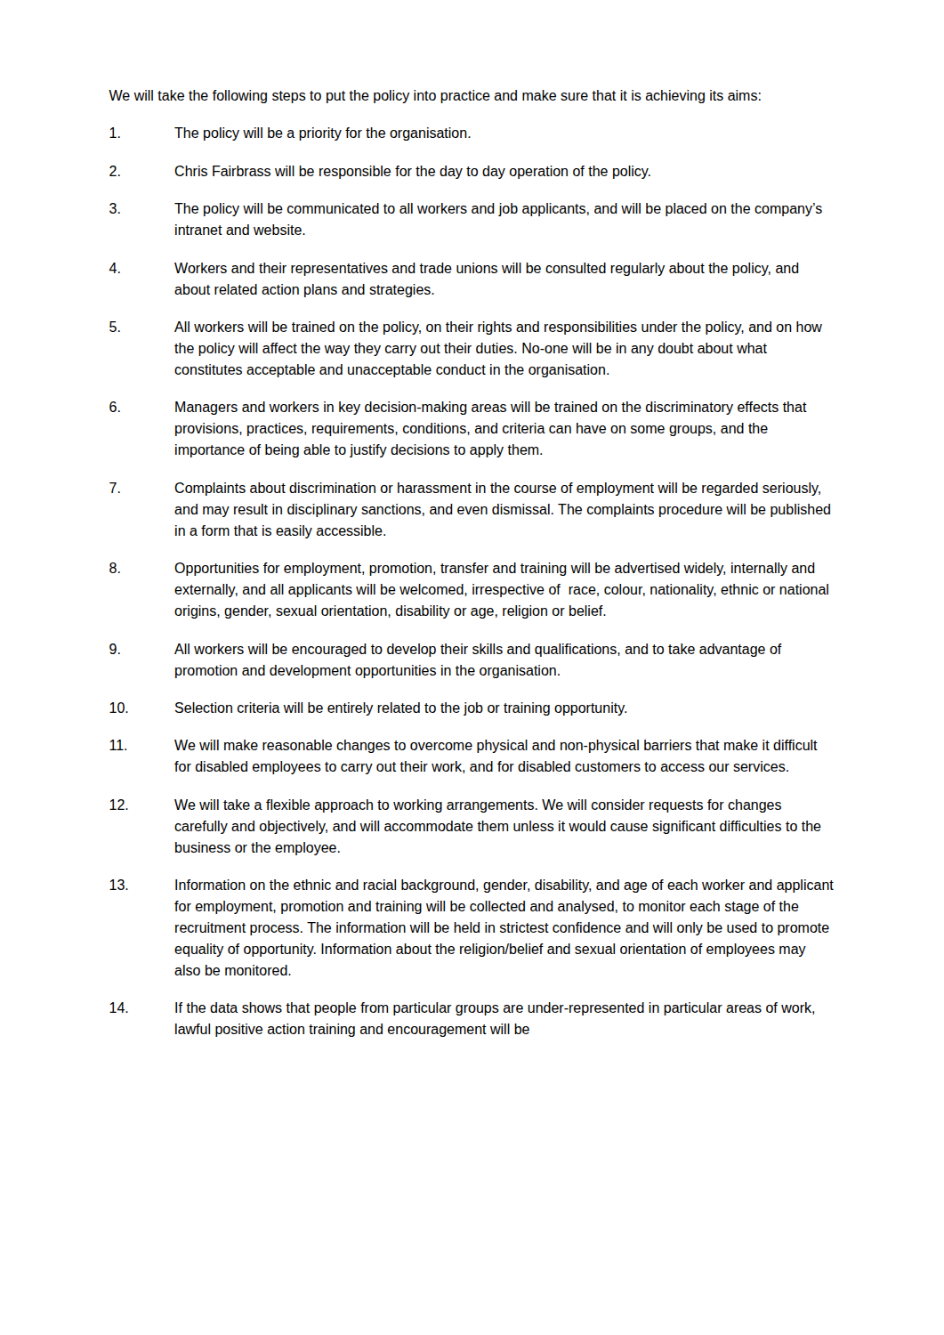We will take the following steps to put the policy into practice and make sure that it is achieving its aims:
The policy will be a priority for the organisation.
Chris Fairbrass will be responsible for the day to day operation of the policy.
The policy will be communicated to all workers and job applicants, and will be placed on the company’s intranet and website.
Workers and their representatives and trade unions will be consulted regularly about the policy, and about related action plans and strategies.
All workers will be trained on the policy, on their rights and responsibilities under the policy, and on how the policy will affect the way they carry out their duties. No-one will be in any doubt about what constitutes acceptable and unacceptable conduct in the organisation.
Managers and workers in key decision-making areas will be trained on the discriminatory effects that provisions, practices, requirements, conditions, and criteria can have on some groups, and the importance of being able to justify decisions to apply them.
Complaints about discrimination or harassment in the course of employment will be regarded seriously, and may result in disciplinary sanctions, and even dismissal. The complaints procedure will be published in a form that is easily accessible.
Opportunities for employment, promotion, transfer and training will be advertised widely, internally and externally, and all applicants will be welcomed, irrespective of race, colour, nationality, ethnic or national origins, gender, sexual orientation, disability or age, religion or belief.
All workers will be encouraged to develop their skills and qualifications, and to take advantage of promotion and development opportunities in the organisation.
Selection criteria will be entirely related to the job or training opportunity.
We will make reasonable changes to overcome physical and non-physical barriers that make it difficult for disabled employees to carry out their work, and for disabled customers to access our services.
We will take a flexible approach to working arrangements. We will consider requests for changes carefully and objectively, and will accommodate them unless it would cause significant difficulties to the business or the employee.
Information on the ethnic and racial background, gender, disability, and age of each worker and applicant for employment, promotion and training will be collected and analysed, to monitor each stage of the recruitment process. The information will be held in strictest confidence and will only be used to promote equality of opportunity. Information about the religion/belief and sexual orientation of employees may also be monitored.
If the data shows that people from particular groups are under-represented in particular areas of work, lawful positive action training and encouragement will be